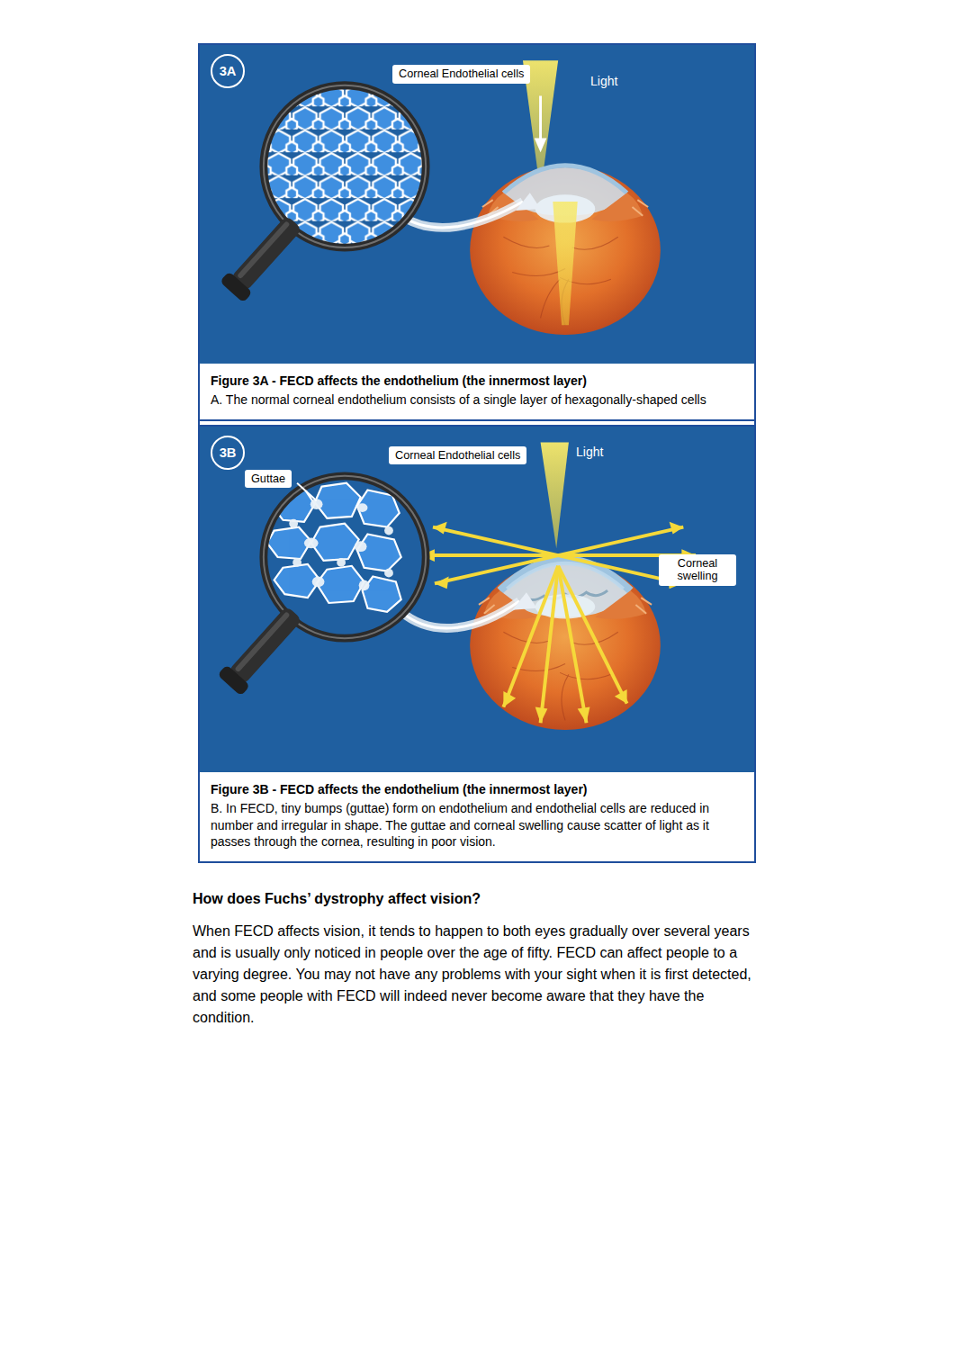3A
Corneal Endothelial cells Light
Figure 3A - FECD affects the endothelium (the innermost layer) A. The normal corneal endothelium consists of a single layer of hexagonally-shaped cells
3B
Corneal Endothelial cells Guttae Light Corneal swelling
Figure 3B - FECD affects the endothelium (the innermost layer) B. In FECD, tiny bumps (guttae) form on endothelium and endothelial cells are reduced in number and irregular in shape. The guttae and corneal swelling cause scatter of light as it passes through the cornea, resulting in poor vision.
How does Fuchs’ dystrophy affect vision?
When FECD affects vision, it tends to happen to both eyes gradually over several years and is usually only noticed in people over the age of fifty. FECD can affect people to a varying degree. You may not have any problems with your sight when it is first detected, and some people with FECD will indeed never become aware that they have the condition.